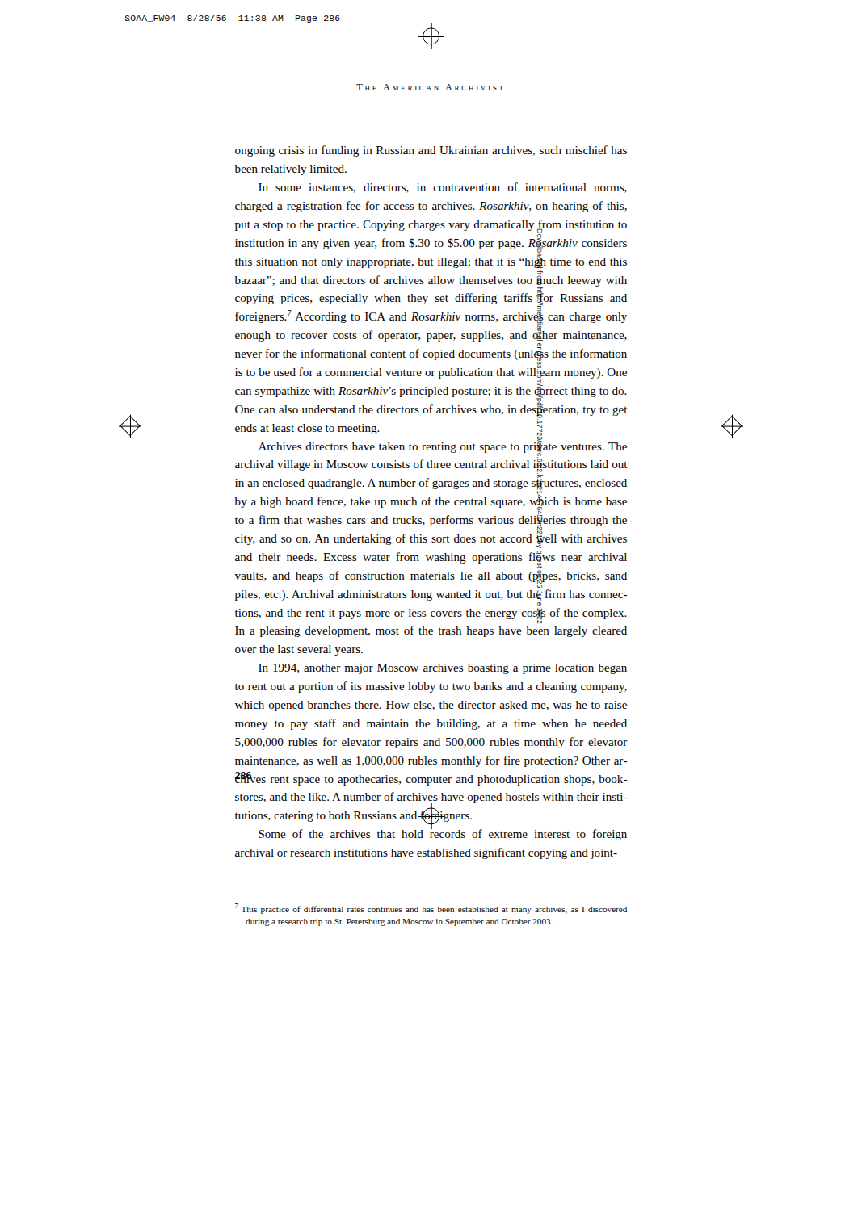SOAA_FW04 8/28/56 11:38 AM Page 286
Downloaded from http://meridian.allenpress.com/doi/pdf/10.17723/aarc.66.2.k18214576457n221 by guest on 25 June 2022
The American Archivist
ongoing crisis in funding in Russian and Ukrainian archives, such mischief has been relatively limited.
In some instances, directors, in contravention of international norms, charged a registration fee for access to archives. Rosarkhiv, on hearing of this, put a stop to the practice. Copying charges vary dramatically from institution to institution in any given year, from $.30 to $5.00 per page. Rosarkhiv considers this situation not only inappropriate, but illegal; that it is “high time to end this bazaar”; and that directors of archives allow themselves too much leeway with copying prices, especially when they set differing tariffs for Russians and foreigners.7 According to ICA and Rosarkhiv norms, archives can charge only enough to recover costs of operator, paper, supplies, and other maintenance, never for the informational content of copied documents (unless the information is to be used for a commercial venture or publication that will earn money). One can sympathize with Rosarkhiv’s principled posture; it is the correct thing to do. One can also understand the directors of archives who, in desperation, try to get ends at least close to meeting.
Archives directors have taken to renting out space to private ventures. The archival village in Moscow consists of three central archival institutions laid out in an enclosed quadrangle. A number of garages and storage structures, enclosed by a high board fence, take up much of the central square, which is home base to a firm that washes cars and trucks, performs various deliveries through the city, and so on. An undertaking of this sort does not accord well with archives and their needs. Excess water from washing operations flows near archival vaults, and heaps of construction materials lie all about (pipes, bricks, sand piles, etc.). Archival administrators long wanted it out, but the firm has connections, and the rent it pays more or less covers the energy costs of the complex. In a pleasing development, most of the trash heaps have been largely cleared over the last several years.
In 1994, another major Moscow archives boasting a prime location began to rent out a portion of its massive lobby to two banks and a cleaning company, which opened branches there. How else, the director asked me, was he to raise money to pay staff and maintain the building, at a time when he needed 5,000,000 rubles for elevator repairs and 500,000 rubles monthly for elevator maintenance, as well as 1,000,000 rubles monthly for fire protection? Other archives rent space to apothecaries, computer and photoduplication shops, bookstores, and the like. A number of archives have opened hostels within their institutions, catering to both Russians and foreigners.
Some of the archives that hold records of extreme interest to foreign archival or research institutions have established significant copying and joint-
7 This practice of differential rates continues and has been established at many archives, as I discovered during a research trip to St. Petersburg and Moscow in September and October 2003.
286